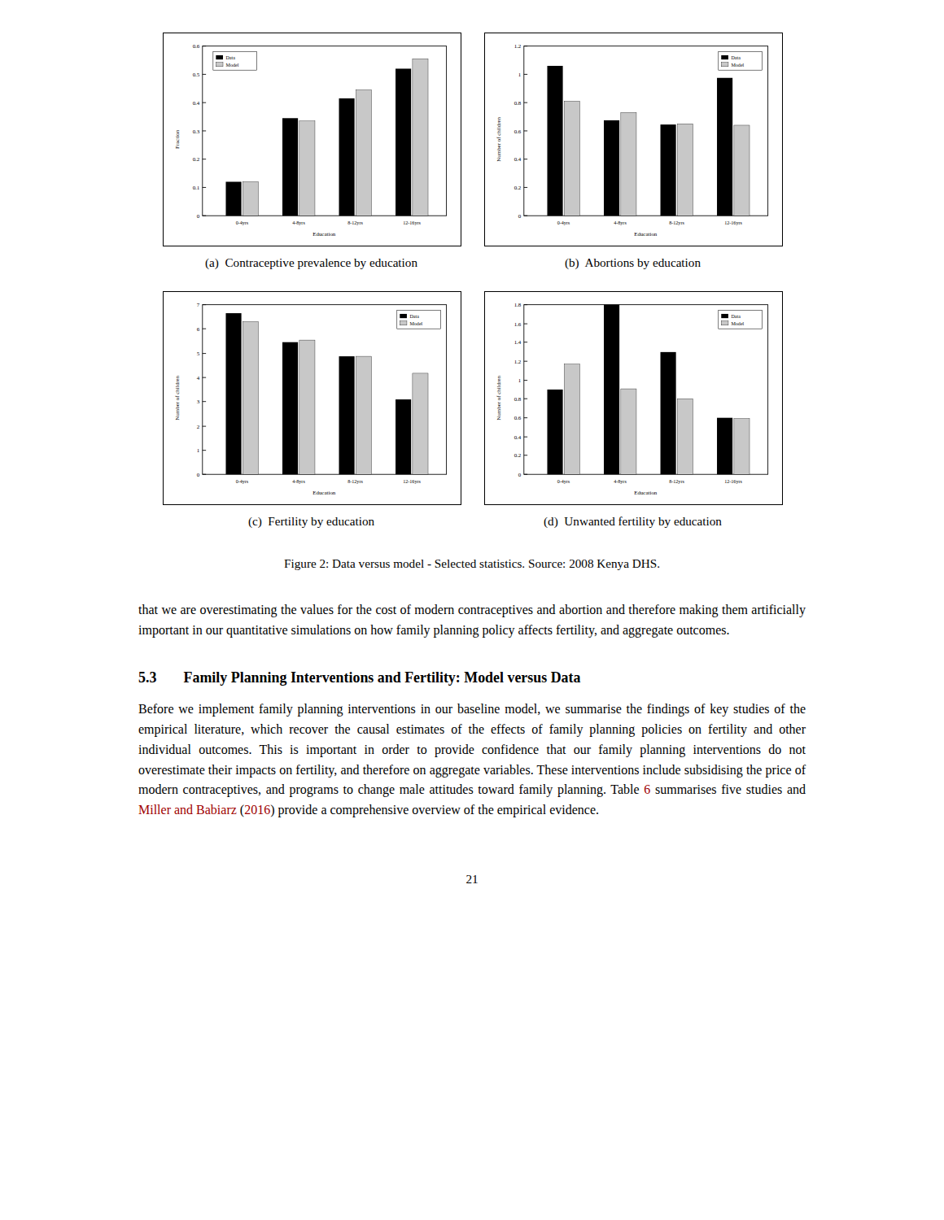0 0.1 0.2 0.3 0.4 0.5 0.6 Fraction Data Model 0-4yrs 4-8yrs 8-12yrs 12-16yrs Education
(a) Contraceptive prevalence by education
0 0.2 0.4 0.6 0.8 1 1.2 Number of children Data Model 0-4yrs 4-8yrs 8-12yrs 12-16yrs Education
(b) Abortions by education
0 1 2 3 4 5 6 7 Number of children Data Model 0-4yrs 4-8yrs 8-12yrs 12-16yrs Education
(c) Fertility by education
0 0.2 0.4 0.6 0.8 1 1.2 1.4 1.6 1.8 Number of children Data Model 0-4yrs 4-8yrs 8-12yrs 12-16yrs Education
(d) Unwanted fertility by education
Figure 2: Data versus model - Selected statistics. Source: 2008 Kenya DHS.
that we are overestimating the values for the cost of modern contraceptives and abortion and therefore making them artificially important in our quantitative simulations on how family planning policy affects fertility, and aggregate outcomes.
5.3 Family Planning Interventions and Fertility: Model versus Data
Before we implement family planning interventions in our baseline model, we summarise the findings of key studies of the empirical literature, which recover the causal estimates of the effects of family planning policies on fertility and other individual outcomes. This is important in order to provide confidence that our family planning interventions do not overestimate their impacts on fertility, and therefore on aggregate variables. These interventions include subsidising the price of modern contraceptives, and programs to change male attitudes toward family planning. Table 6 summarises five studies and Miller and Babiarz (2016) provide a comprehensive overview of the empirical evidence.
21